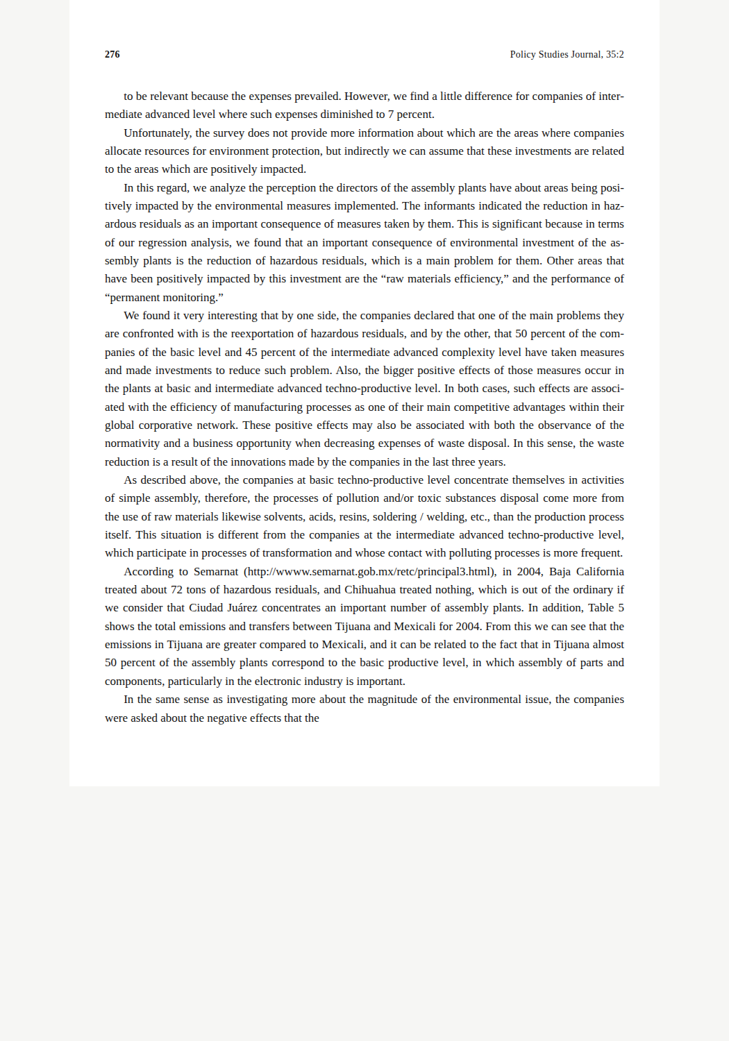276 Policy Studies Journal, 35:2
to be relevant because the expenses prevailed. However, we find a little difference for companies of intermediate advanced level where such expenses diminished to 7 percent.
Unfortunately, the survey does not provide more information about which are the areas where companies allocate resources for environment protection, but indirectly we can assume that these investments are related to the areas which are positively impacted.
In this regard, we analyze the perception the directors of the assembly plants have about areas being positively impacted by the environmental measures implemented. The informants indicated the reduction in hazardous residuals as an important consequence of measures taken by them. This is significant because in terms of our regression analysis, we found that an important consequence of environmental investment of the assembly plants is the reduction of hazardous residuals, which is a main problem for them. Other areas that have been positively impacted by this investment are the “raw materials efficiency,” and the performance of “permanent monitoring.”
We found it very interesting that by one side, the companies declared that one of the main problems they are confronted with is the reexportation of hazardous residuals, and by the other, that 50 percent of the companies of the basic level and 45 percent of the intermediate advanced complexity level have taken measures and made investments to reduce such problem. Also, the bigger positive effects of those measures occur in the plants at basic and intermediate advanced techno-productive level. In both cases, such effects are associated with the efficiency of manufacturing processes as one of their main competitive advantages within their global corporative network. These positive effects may also be associated with both the observance of the normativity and a business opportunity when decreasing expenses of waste disposal. In this sense, the waste reduction is a result of the innovations made by the companies in the last three years.
As described above, the companies at basic techno-productive level concentrate themselves in activities of simple assembly, therefore, the processes of pollution and/or toxic substances disposal come more from the use of raw materials likewise solvents, acids, resins, soldering / welding, etc., than the production process itself. This situation is different from the companies at the intermediate advanced techno-productive level, which participate in processes of transformation and whose contact with polluting processes is more frequent.
According to Semarnat (http://wwww.semarnat.gob.mx/retc/principal3.html), in 2004, Baja California treated about 72 tons of hazardous residuals, and Chihuahua treated nothing, which is out of the ordinary if we consider that Ciudad Juárez concentrates an important number of assembly plants. In addition, Table 5 shows the total emissions and transfers between Tijuana and Mexicali for 2004. From this we can see that the emissions in Tijuana are greater compared to Mexicali, and it can be related to the fact that in Tijuana almost 50 percent of the assembly plants correspond to the basic productive level, in which assembly of parts and components, particularly in the electronic industry is important.
In the same sense as investigating more about the magnitude of the environmental issue, the companies were asked about the negative effects that the